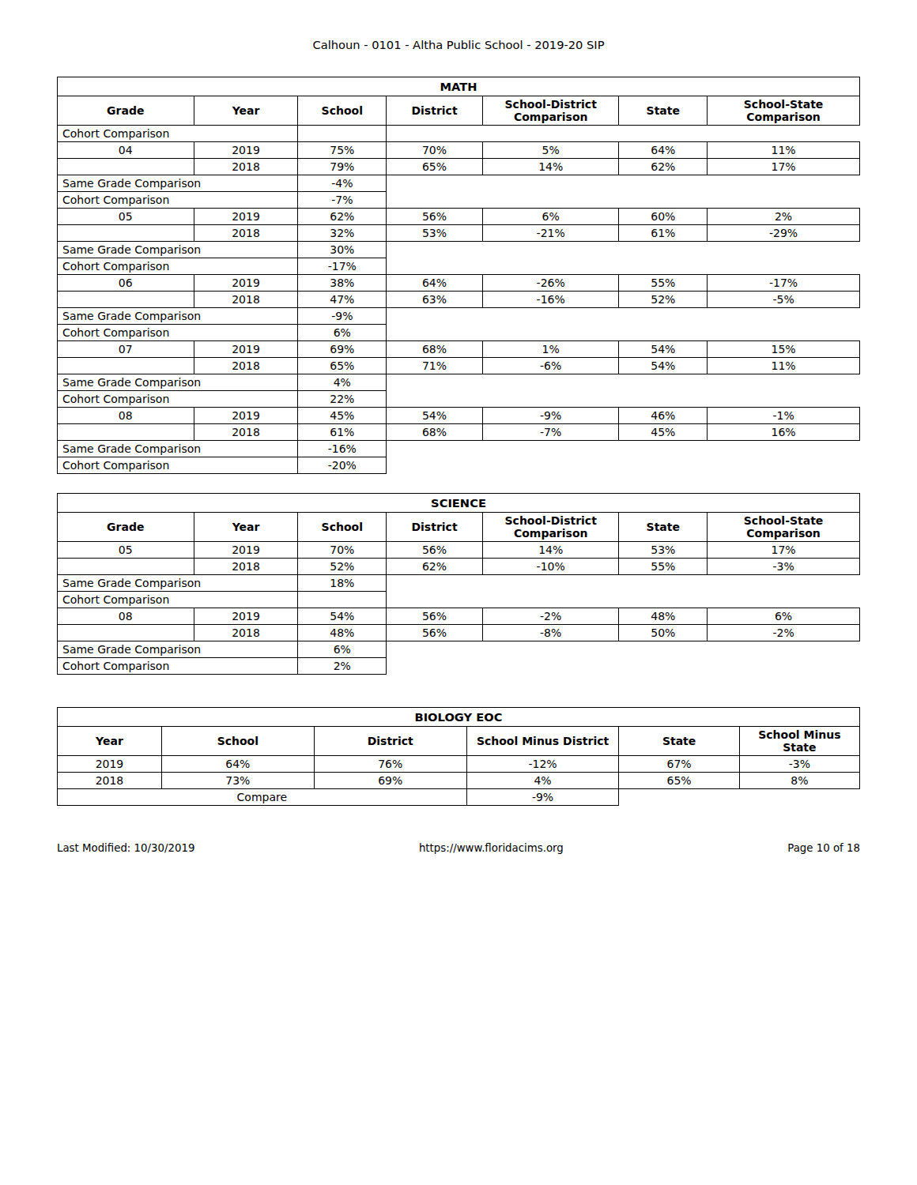Calhoun - 0101 - Altha Public School - 2019-20 SIP
MATH
| Grade | Year | School | District | School-District Comparison | State | School-State Comparison |
| --- | --- | --- | --- | --- | --- | --- |
| Cohort Comparison | | | | | |
| 04 | 2019 | 75% | 70% | 5% | 64% | 11% |
| | 2018 | 79% | 65% | 14% | 62% | 17% |
| Same Grade Comparison | -4% | | | | |
| Cohort Comparison | -7% | | | | |
| 05 | 2019 | 62% | 56% | 6% | 60% | 2% |
| | 2018 | 32% | 53% | -21% | 61% | -29% |
| Same Grade Comparison | 30% | | | | |
| Cohort Comparison | -17% | | | | |
| 06 | 2019 | 38% | 64% | -26% | 55% | -17% |
| | 2018 | 47% | 63% | -16% | 52% | -5% |
| Same Grade Comparison | -9% | | | | |
| Cohort Comparison | 6% | | | | |
| 07 | 2019 | 69% | 68% | 1% | 54% | 15% |
| | 2018 | 65% | 71% | -6% | 54% | 11% |
| Same Grade Comparison | 4% | | | | |
| Cohort Comparison | 22% | | | | |
| 08 | 2019 | 45% | 54% | -9% | 46% | -1% |
| | 2018 | 61% | 68% | -7% | 45% | 16% |
| Same Grade Comparison | -16% | | | | |
| Cohort Comparison | -20% | | | | |
SCIENCE
| Grade | Year | School | District | School-District Comparison | State | School-State Comparison |
| --- | --- | --- | --- | --- | --- | --- |
| 05 | 2019 | 70% | 56% | 14% | 53% | 17% |
| | 2018 | 52% | 62% | -10% | 55% | -3% |
| Same Grade Comparison | 18% | | | | |
| Cohort Comparison | | | | | |
| 08 | 2019 | 54% | 56% | -2% | 48% | 6% |
| | 2018 | 48% | 56% | -8% | 50% | -2% |
| Same Grade Comparison | 6% | | | | |
| Cohort Comparison | 2% | | | | |
BIOLOGY EOC
| Year | School | District | School Minus District | State | School Minus State |
| --- | --- | --- | --- | --- | --- |
| 2019 | 64% | 76% | -12% | 67% | -3% |
| 2018 | 73% | 69% | 4% | 65% | 8% |
| Compare | -9% | | |
Last Modified: 10/30/2019 https://www.floridacims.org Page 10 of 18